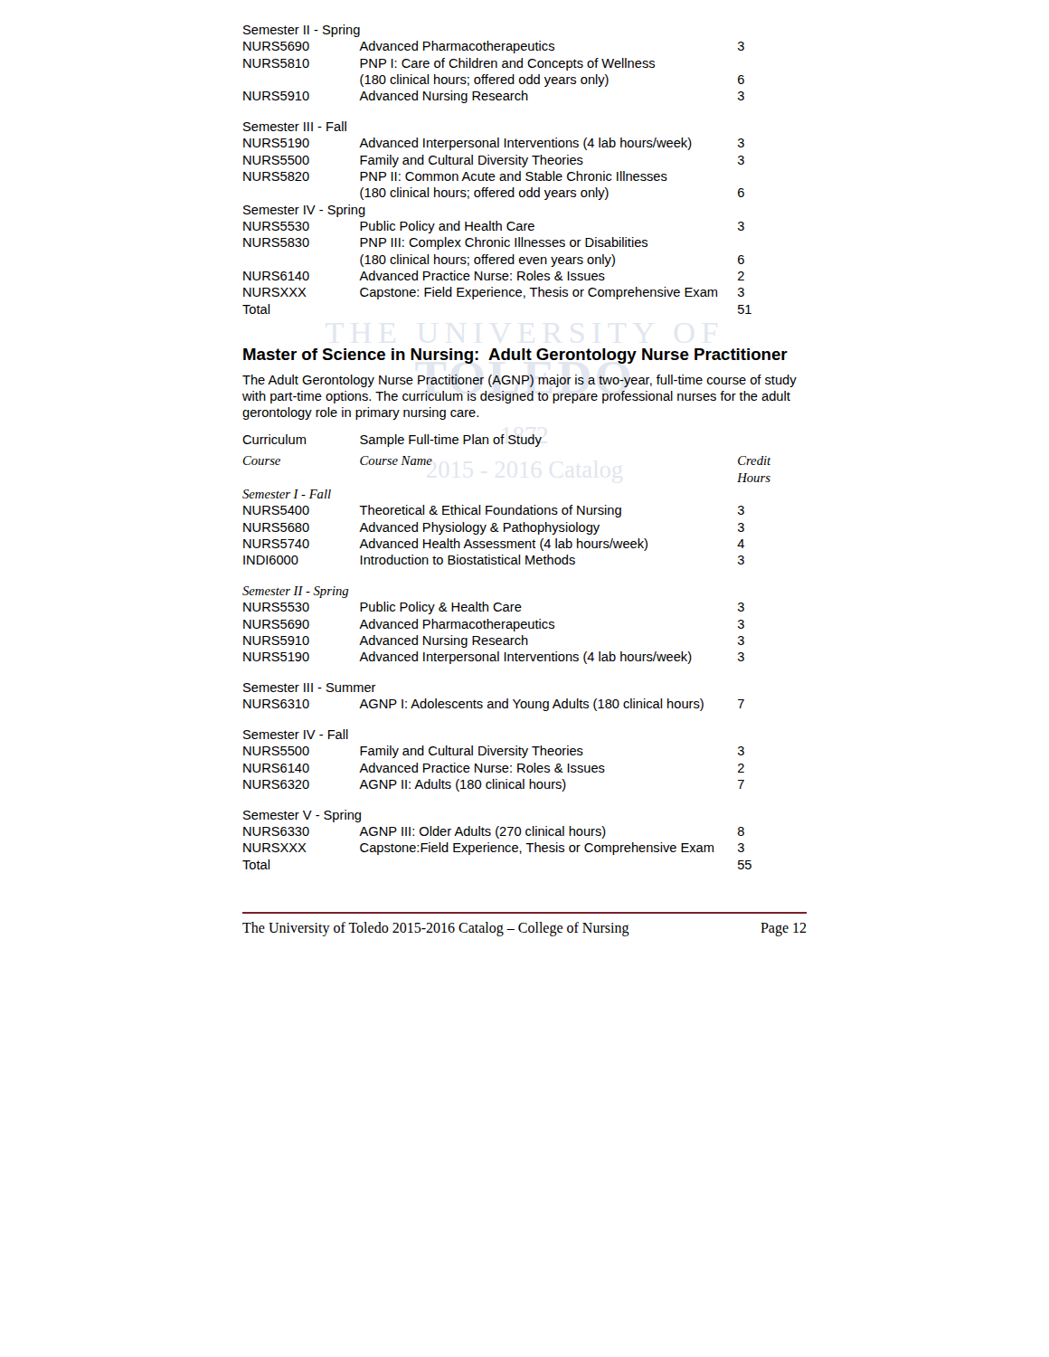THE UNIVERSITY OF
TOLEDO
1872
2015 - 2016 Catalog
Semester II - Spring
| NURS5690 | Advanced Pharmacotherapeutics | 3 |
| NURS5810 | PNP I: Care of Children and Concepts of Wellness | |
| | (180 clinical hours; offered odd years only) | 6 |
| NURS5910 | Advanced Nursing Research | 3 |
Semester III - Fall
| NURS5190 | Advanced Interpersonal Interventions (4 lab hours/week) | 3 |
| NURS5500 | Family and Cultural Diversity Theories | 3 |
| NURS5820 | PNP II: Common Acute and Stable Chronic Illnesses | |
| | (180 clinical hours; offered odd years only) | 6 |
Semester IV - Spring
| NURS5530 | Public Policy and Health Care | 3 |
| NURS5830 | PNP III: Complex Chronic Illnesses or Disabilities | |
| | (180 clinical hours; offered even years only) | 6 |
| NURS6140 | Advanced Practice Nurse: Roles & Issues | 2 |
| NURSXXX | Capstone: Field Experience, Thesis or Comprehensive Exam | 3 |
| Total | | 51 |
Master of Science in Nursing: Adult Gerontology Nurse Practitioner
The Adult Gerontology Nurse Practitioner (AGNP) major is a two-year, full-time course of study with part-time options. The curriculum is designed to prepare professional nurses for the adult gerontology role in primary nursing care.
Curriculum Sample Full-time Plan of Study
| Course | Course Name | Credit Hours |
Semester I - Fall
| NURS5400 | Theoretical & Ethical Foundations of Nursing | 3 |
| NURS5680 | Advanced Physiology & Pathophysiology | 3 |
| NURS5740 | Advanced Health Assessment (4 lab hours/week) | 4 |
| INDI6000 | Introduction to Biostatistical Methods | 3 |
Semester II - Spring
| NURS5530 | Public Policy & Health Care | 3 |
| NURS5690 | Advanced Pharmacotherapeutics | 3 |
| NURS5910 | Advanced Nursing Research | 3 |
| NURS5190 | Advanced Interpersonal Interventions (4 lab hours/week) | 3 |
Semester III - Summer
| NURS6310 | AGNP I: Adolescents and Young Adults (180 clinical hours) | 7 |
Semester IV - Fall
| NURS5500 | Family and Cultural Diversity Theories | 3 |
| NURS6140 | Advanced Practice Nurse: Roles & Issues | 2 |
| NURS6320 | AGNP II: Adults (180 clinical hours) | 7 |
Semester V - Spring
| NURS6330 | AGNP III: Older Adults (270 clinical hours) | 8 |
| NURSXXX | Capstone:Field Experience, Thesis or Comprehensive Exam | 3 |
| Total | | 55 |
The University of Toledo 2015-2016 Catalog – College of Nursing
Page 12